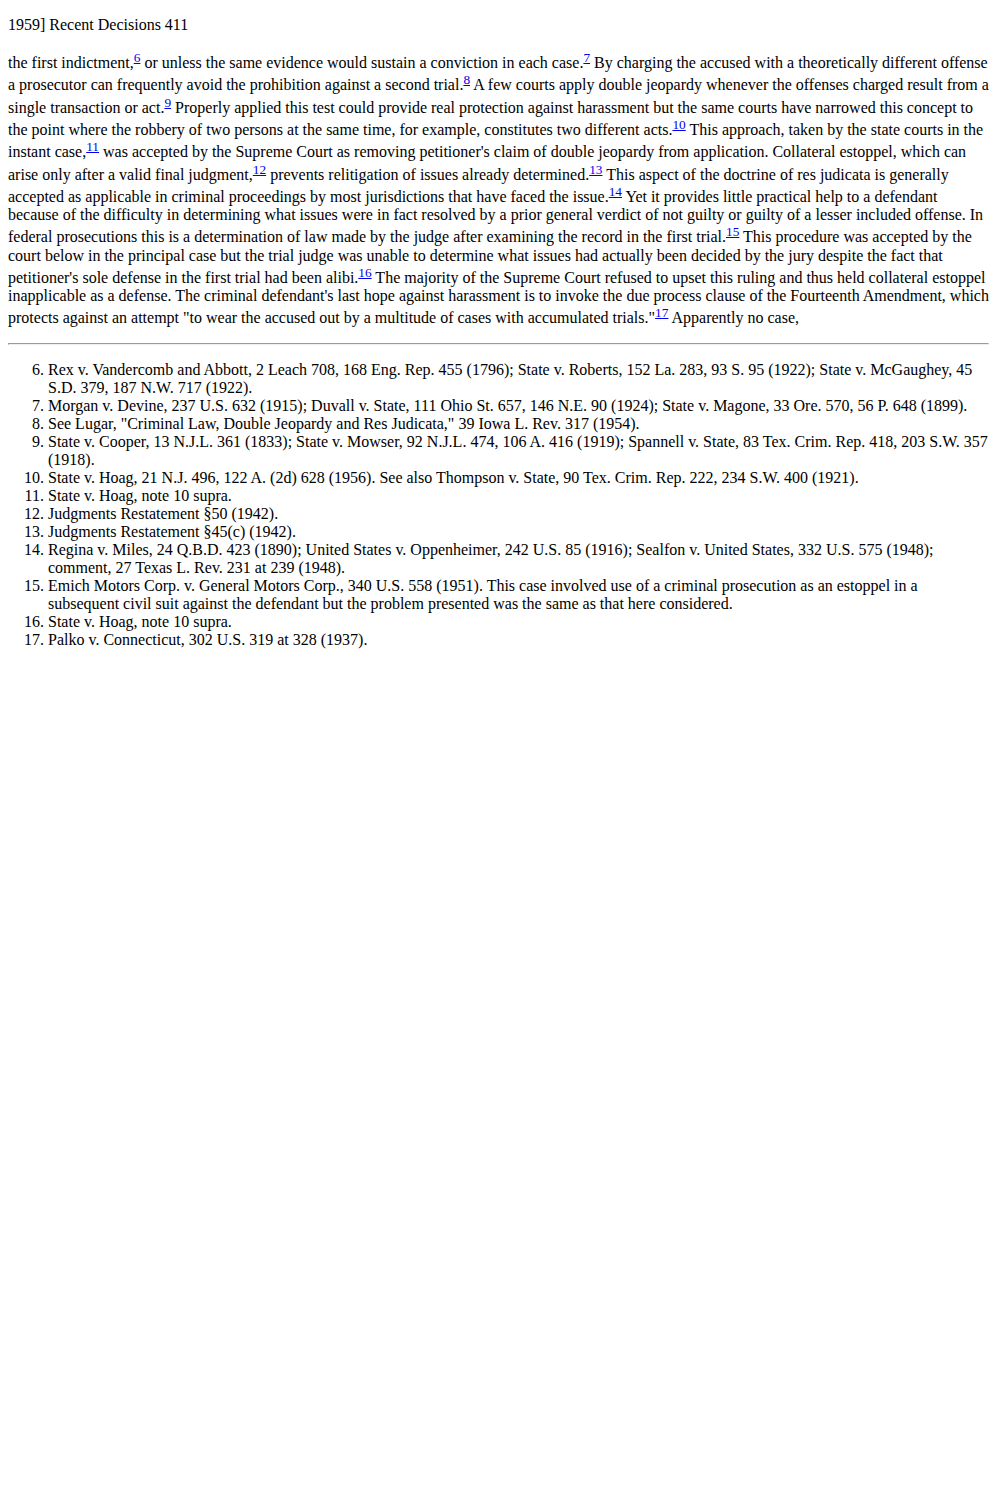1959] Recent Decisions 411
the first indictment,6 or unless the same evidence would sustain a conviction in each case.7 By charging the accused with a theoretically different offense a prosecutor can frequently avoid the prohibition against a second trial.8 A few courts apply double jeopardy whenever the offenses charged result from a single transaction or act.9 Properly applied this test could provide real protection against harassment but the same courts have narrowed this concept to the point where the robbery of two persons at the same time, for example, constitutes two different acts.10 This approach, taken by the state courts in the instant case,11 was accepted by the Supreme Court as removing petitioner's claim of double jeopardy from application. Collateral estoppel, which can arise only after a valid final judgment,12 prevents relitigation of issues already determined.13 This aspect of the doctrine of res judicata is generally accepted as applicable in criminal proceedings by most jurisdictions that have faced the issue.14 Yet it provides little practical help to a defendant because of the difficulty in determining what issues were in fact resolved by a prior general verdict of not guilty or guilty of a lesser included offense. In federal prosecutions this is a determination of law made by the judge after examining the record in the first trial.15 This procedure was accepted by the court below in the principal case but the trial judge was unable to determine what issues had actually been decided by the jury despite the fact that petitioner's sole defense in the first trial had been alibi.16 The majority of the Supreme Court refused to upset this ruling and thus held collateral estoppel inapplicable as a defense. The criminal defendant's last hope against harassment is to invoke the due process clause of the Fourteenth Amendment, which protects against an attempt "to wear the accused out by a multitude of cases with accumulated trials."17 Apparently no case,
Rex v. Vandercomb and Abbott, 2 Leach 708, 168 Eng. Rep. 455 (1796); State v. Roberts, 152 La. 283, 93 S. 95 (1922); State v. McGaughey, 45 S.D. 379, 187 N.W. 717 (1922).
Morgan v. Devine, 237 U.S. 632 (1915); Duvall v. State, 111 Ohio St. 657, 146 N.E. 90 (1924); State v. Magone, 33 Ore. 570, 56 P. 648 (1899).
See Lugar, "Criminal Law, Double Jeopardy and Res Judicata," 39 Iowa L. Rev. 317 (1954).
State v. Cooper, 13 N.J.L. 361 (1833); State v. Mowser, 92 N.J.L. 474, 106 A. 416 (1919); Spannell v. State, 83 Tex. Crim. Rep. 418, 203 S.W. 357 (1918).
State v. Hoag, 21 N.J. 496, 122 A. (2d) 628 (1956). See also Thompson v. State, 90 Tex. Crim. Rep. 222, 234 S.W. 400 (1921).
State v. Hoag, note 10 supra.
Judgments Restatement §50 (1942).
Judgments Restatement §45(c) (1942).
Regina v. Miles, 24 Q.B.D. 423 (1890); United States v. Oppenheimer, 242 U.S. 85 (1916); Sealfon v. United States, 332 U.S. 575 (1948); comment, 27 Texas L. Rev. 231 at 239 (1948).
Emich Motors Corp. v. General Motors Corp., 340 U.S. 558 (1951). This case involved use of a criminal prosecution as an estoppel in a subsequent civil suit against the defendant but the problem presented was the same as that here considered.
State v. Hoag, note 10 supra.
Palko v. Connecticut, 302 U.S. 319 at 328 (1937).